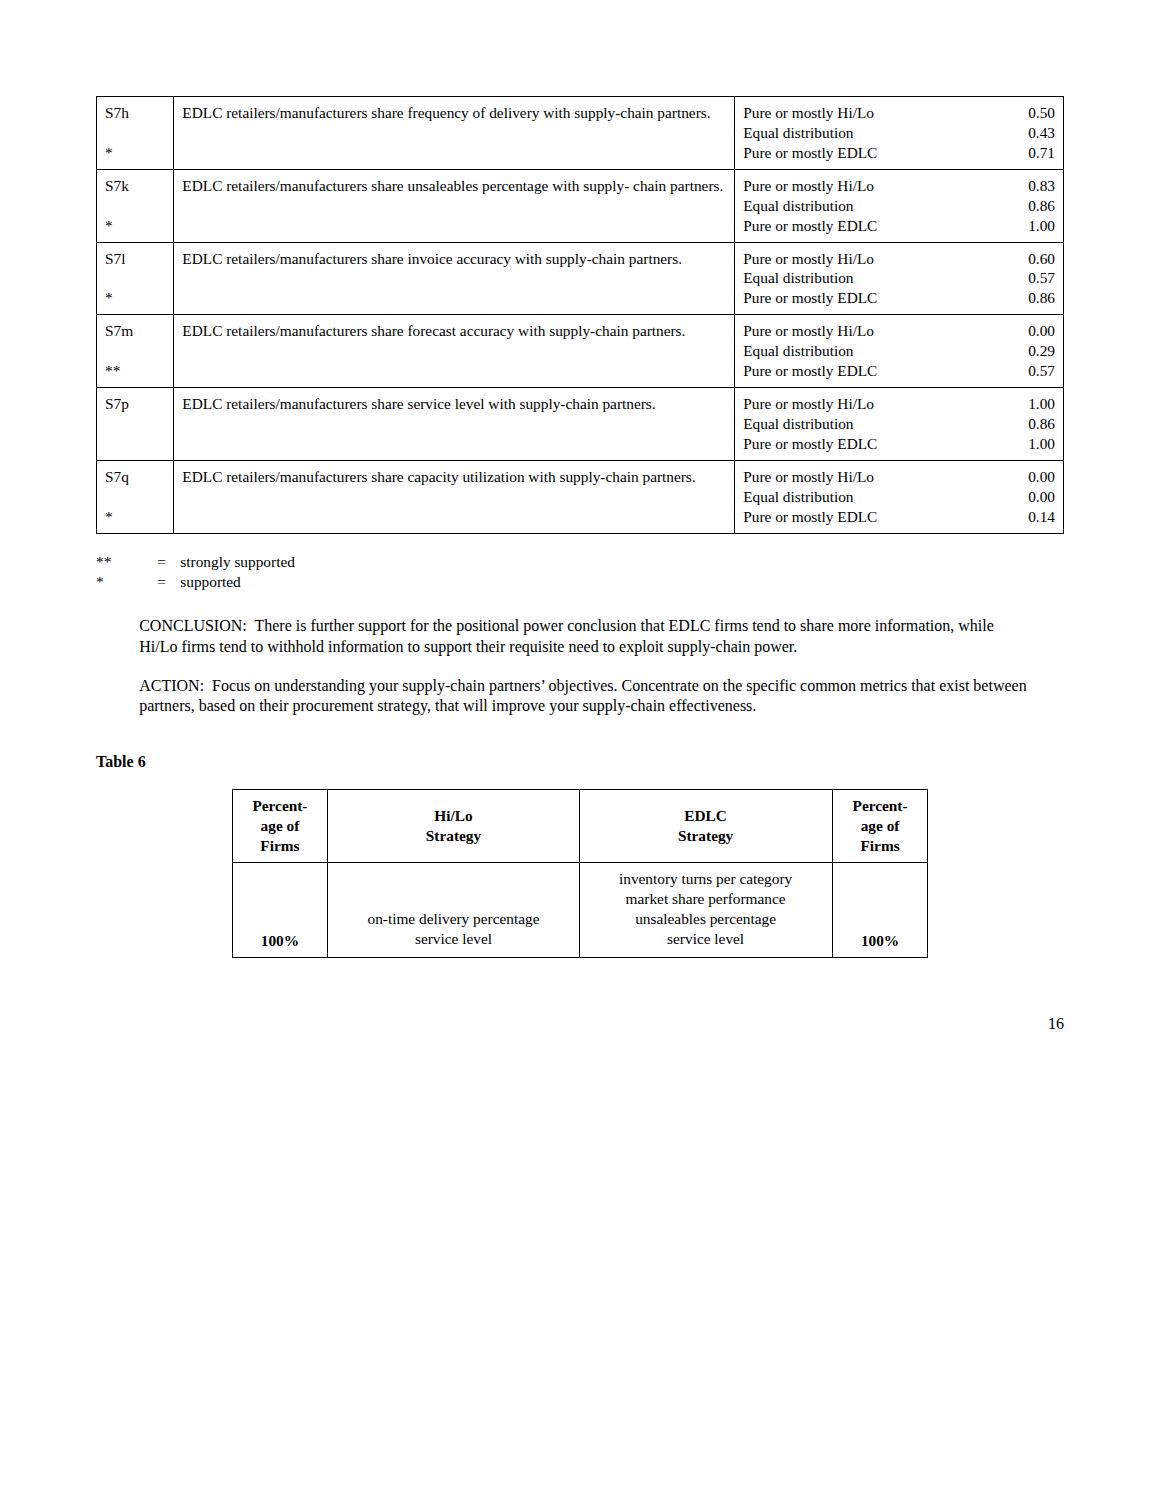| S7h * | EDLC retailers/manufacturers share frequency of delivery with supply-chain partners. | Pure or mostly Hi/Lo 0.50 Equal distribution 0.43 Pure or mostly EDLC 0.71 |
| S7k * | EDLC retailers/manufacturers share unsaleables percentage with supply- chain partners. | Pure or mostly Hi/Lo 0.83 Equal distribution 0.86 Pure or mostly EDLC 1.00 |
| S7l * | EDLC retailers/manufacturers share invoice accuracy with supply-chain partners. | Pure or mostly Hi/Lo 0.60 Equal distribution 0.57 Pure or mostly EDLC 0.86 |
| S7m ** | EDLC retailers/manufacturers share forecast accuracy with supply-chain partners. | Pure or mostly Hi/Lo 0.00 Equal distribution 0.29 Pure or mostly EDLC 0.57 |
| S7p | EDLC retailers/manufacturers share service level with supply-chain partners. | Pure or mostly Hi/Lo 1.00 Equal distribution 0.86 Pure or mostly EDLC 1.00 |
| S7q * | EDLC retailers/manufacturers share capacity utilization with supply-chain partners. | Pure or mostly Hi/Lo 0.00 Equal distribution 0.00 Pure or mostly EDLC 0.14 |
**=strongly supported
*=supported
CONCLUSION: There is further support for the positional power conclusion that EDLC firms tend to share more information, while Hi/Lo firms tend to withhold information to support their requisite need to exploit supply-chain power.
ACTION: Focus on understanding your supply-chain partners’ objectives. Concentrate on the specific common metrics that exist between partners, based on their procurement strategy, that will improve your supply-chain effectiveness.
Table 6
| Percent- age of Firms | Hi/Lo Strategy | EDLC Strategy | Percent- age of Firms |
| --- | --- | --- | --- |
| 100% | on-time delivery percentage service level | inventory turns per category market share performance unsaleables percentage service level | 100% |
16